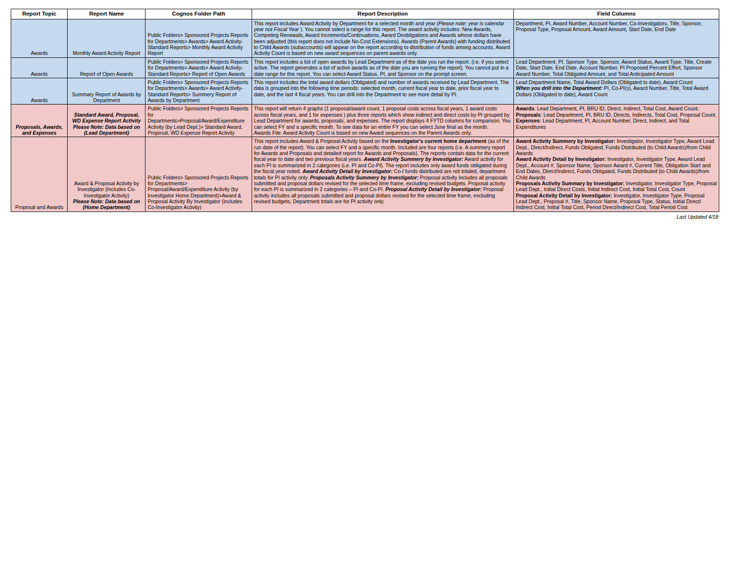| Report Topic | Report Name | Cognos Folder Path | Report Description | Field Columns |
| --- | --- | --- | --- | --- |
| Awards | Monthly Award Activity Report | Public Folders> Sponsored Projects Reports for Departments> Awards> Award Activity- Standard Reports> Monthly Award Activity Report | This report includes Award Activity by Department for a selected month and year ( Please note: year is calendar year not Fiscal Year ). You cannot select a range for this report. The award activity includes: New Awards, Competing Renewals, Award Increments/Continuations, Award Deobligations and Awards whose dollars have been adjusted (this report does not include No-Cost Extensions). Awards (Parent Awards) with funding distributed to Child Awards (subaccounts) will appear on the report according to distribution of funds among accounts. Award Activity Count is based on new award sequences on parent awards only. | Department, PI, Award Number, Account Number, Co-Investigators, Title, Sponsor, Proposal Type, Proposal Amount, Award Amount, Start Date, End Date |
| Awards | Report of Open Awards | Public Folders> Sponsored Projects Reports for Departments> Awards> Award Activity- Standard Reports> Report of Open Awards | This report includes a list of open awards by Lead Department as of the date you run the report. (i.e. if you select active. The report generates a list of active awards as of the date you are running the report). You cannot put in a date range for this report. You can select Award Status, PI, and Sponsor on the prompt screen. | Lead Department, PI, Sponsor Type, Sponsor, Award Status, Award Type, Title, Create Date, Start Date, End Date, Account Number, PI Proposed Percent Effort, Sponsor Award Number, Total Obligated Amount, and Total Anticipated Amount |
| Awards | Summary Report of Awards by Department | Public Folders> Sponsored Projects Reports for Departments> Awards> Award Activity- Standard Reports> Summery Report of Awards by Department | This report includes the total award dollars (Obligated) and number of awards received by Lead Department. The data is grouped into the following time periods: selected month, current fiscal year to date, prior fiscal year to date, and the last 4 fiscal years. You can drill into the Department to see more detail by PI. | Lead Department Name, Total Award Dollars (Obligated to date), Award Count When you drill into the Department: PI, Co-PI(s), Award Number, Title, Total Award Dollars (Obligated to date), Award Count |
| Proposals, Awards, and Expenses | Standard Award, Proposal, WD Expense Report Activity Please Note: Data based on (Lead Department) | Public Folders> Sponsored Projects Reports for Departments>Proposal/Award/Expenditure Activity (by Lead Dept.)> Standard Award, Proposal, WD Expense Report Activity | This report will return 4 graphs (1 proposal/award count, 1 proposal costs across fiscal years, 1 award costs across fiscal years, and 1 for expenses ) plus three reports which show indirect and direct costs by PI grouped by Lead Department for awards, proposals, and expenses. The report displays 4 FYTD columns for comparison. You can select FY and a specific month. To see data for an entire FY you can select June final as the month. Awards File: Award Activity Count is based on new Award sequences on the Parent Awards only. | Awards : Lead Department, PI, BRU ID, Direct, Indirect, Total Cost, Award Count. Proposals : Lead Department, PI, BRU ID, Directs, Indirects, Total Cost, Proposal Count. Expenses : Lead Department, PI, Account Number, Direct, Indirect, and Total Expenditures |
| Proposal and Awards | Award & Proposal Activity by Investigator (Includes Co-Investigator Activity) Please Note: Data based on (Home Department) | Public Folders> Sponsored Projects Reports for Departments> Proposal/Award/Expenditure Activity (by Investigator Home Department)>Award & Proposal Activity By Investigator (includes Co-Investigator Activity) | This report includes Award & Proposal Activity based on the Investigator's current home department (as of the run date of the report). You can select FY and a specific month. Included are four reports (i.e. A summery report for Awards and Proposals and detailed report for Awards and Proposals). The reports contain data for the current fiscal year to date and two previous fiscal years. Award Activity Summery by Investigator: Award activity for each PI is summarized in 2 categories (i.e. PI and Co-PI). The report includes only award funds obligated during the fiscal year noted. Award Activity Detail by Investigator: Co-I funds distributed are not totaled, department totals for PI activity only. Proposals Activity Summery by Investigator: Proposal activity includes all proposals submitted and proposal dollars revised for the selected time frame, excluding revised budgets. Proposal activity for each PI is summarized in 2 categories – PI and Co-PI. Proposal Activity Detail by Investigator: Proposal activity includes all proposals submitted and proposal dollars revised for the selected time frame, excluding revised budgets, Department totals are for PI activity only. | Award Activity Summery by Investigator: Investigator, Investigator Type, Award Lead Dept., Direct/Indirect, Funds Obligated, Funds Distributed (to Child Awards)/from Child Awards Award Activity Detail by Investigator: Investigator, Investigator Type, Award Lead Dept., Account #, Sponsor Name, Sponsor Award #, Current Title, Obligation Start and End Dates, Direct/Indirect, Funds Obligated, Funds Distributed (to Child Awards)/from Child Awards Proposals Activity Summary by Investigator: Investigator, Investigator Type, Proposal Lead Dept., Initial Direct Costs, Initial Indirect Cost, Initial Total Cost, Count Proposal Activity Detail by Investigator: Investigator, Investigator Type, Proposal Lead Dept., Proposal #, Title, Sponsor Name, Proposal Type, Status, Initial Direct/ Indirect Cost, Initial Total Cost, Period Direct/Indirect Cost, Total Period Cost |
Last Updated 4/18